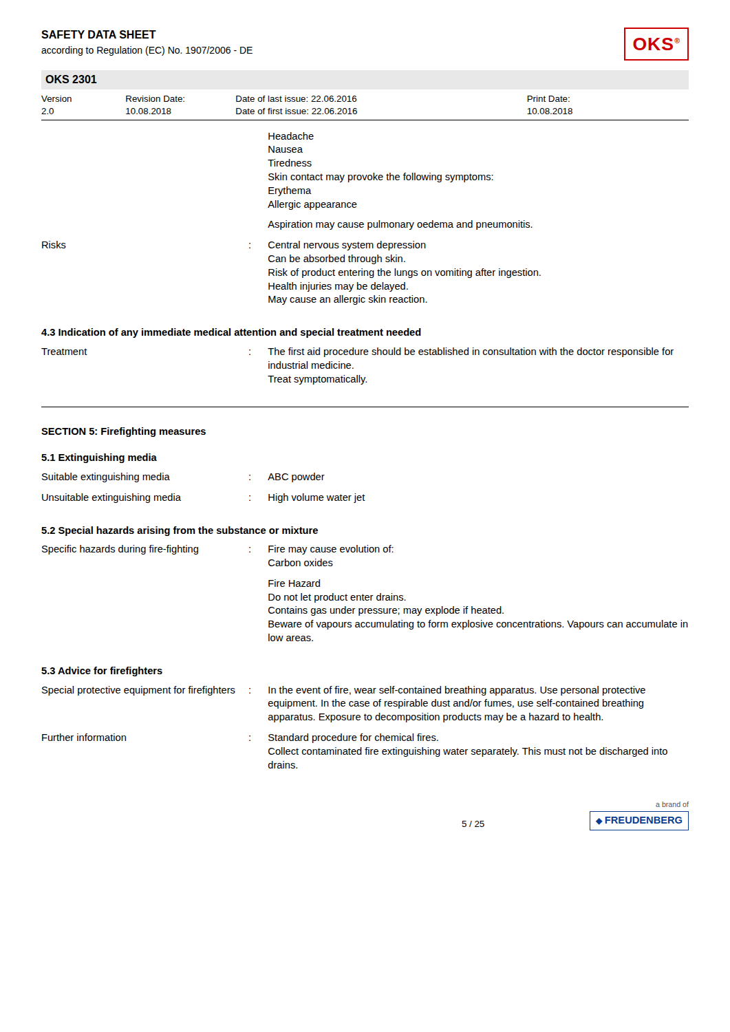SAFETY DATA SHEET
according to Regulation (EC) No. 1907/2006 - DE
OKS®
OKS 2301
| Version 2.0 | Revision Date: 10.08.2018 | Date of last issue: 22.06.2016 Date of first issue: 22.06.2016 | Print Date: 10.08.2018 |
| | | Headache Nausea Tiredness Skin contact may provoke the following symptoms: Erythema Allergic appearance Aspiration may cause pulmonary oedema and pneumonitis. |
| Risks | : | Central nervous system depression Can be absorbed through skin. Risk of product entering the lungs on vomiting after ingestion. Health injuries may be delayed. May cause an allergic skin reaction. |
4.3 Indication of any immediate medical attention and special treatment needed
| Treatment | : | The first aid procedure should be established in consultation with the doctor responsible for industrial medicine. Treat symptomatically. |
SECTION 5: Firefighting measures
5.1 Extinguishing media
| Suitable extinguishing media | : | ABC powder |
| Unsuitable extinguishing media | : | High volume water jet |
5.2 Special hazards arising from the substance or mixture
| Specific hazards during fire-fighting | : | Fire may cause evolution of: Carbon oxides |
| | | Fire Hazard Do not let product enter drains. Contains gas under pressure; may explode if heated. Beware of vapours accumulating to form explosive concentrations. Vapours can accumulate in low areas. |
5.3 Advice for firefighters
| Special protective equipment for firefighters | : | In the event of fire, wear self-contained breathing apparatus. Use personal protective equipment. In the case of respirable dust and/or fumes, use self-contained breathing apparatus. Exposure to decomposition products may be a hazard to health. |
| Further information | : | Standard procedure for chemical fires. Collect contaminated fire extinguishing water separately. This must not be discharged into drains. |
5 / 25
a brand of
FREUDENBERG